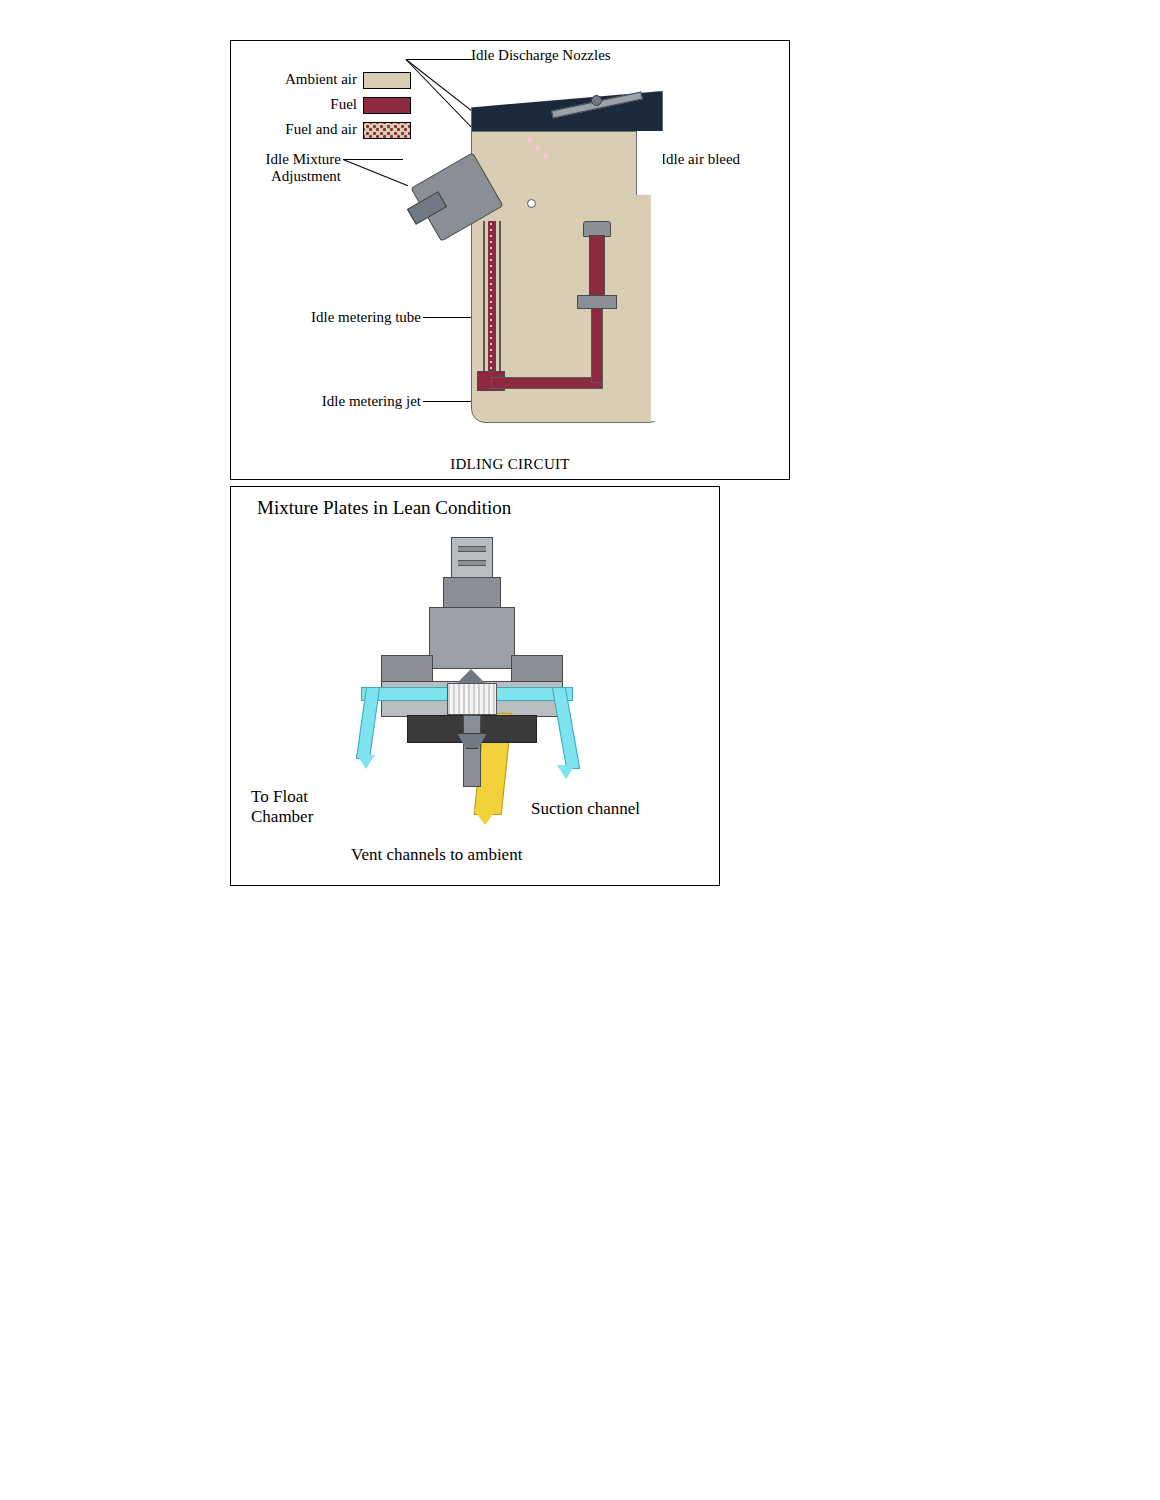Ambient air
Fuel
Fuel and air
Idle Discharge Nozzles
Idle Mixture
Adjustment
Idle air bleed
Idle metering tube
Idle metering jet
IDLING CIRCUIT
Mixture Plates in Lean Condition
To Float
Chamber
Suction channel
Vent channels to ambient